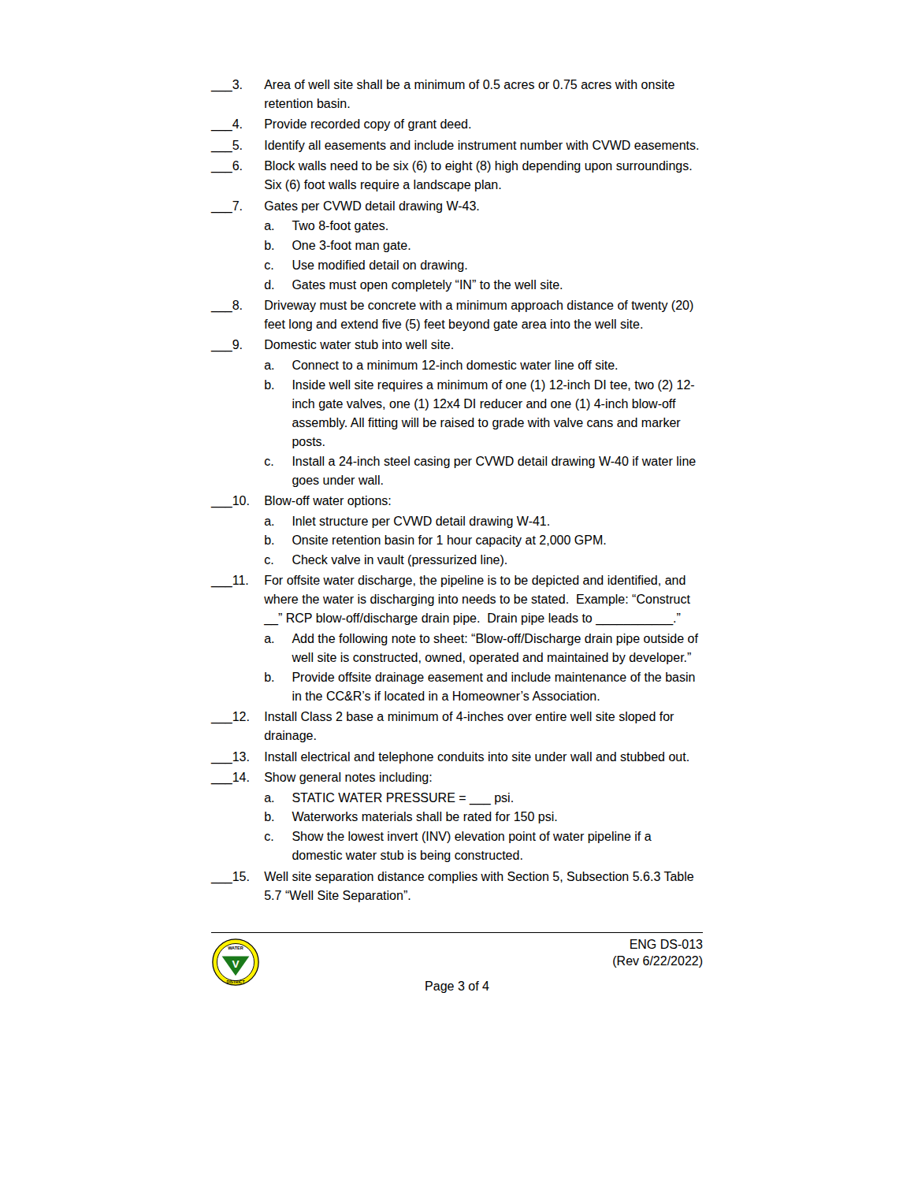___3. Area of well site shall be a minimum of 0.5 acres or 0.75 acres with onsite retention basin.
___4. Provide recorded copy of grant deed.
___5. Identify all easements and include instrument number with CVWD easements.
___6. Block walls need to be six (6) to eight (8) high depending upon surroundings. Six (6) foot walls require a landscape plan.
___7. Gates per CVWD detail drawing W-43.
a. Two 8-foot gates.
b. One 3-foot man gate.
c. Use modified detail on drawing.
d. Gates must open completely “IN” to the well site.
___8. Driveway must be concrete with a minimum approach distance of twenty (20) feet long and extend five (5) feet beyond gate area into the well site.
___9. Domestic water stub into well site.
a. Connect to a minimum 12-inch domestic water line off site.
b. Inside well site requires a minimum of one (1) 12-inch DI tee, two (2) 12-inch gate valves, one (1) 12x4 DI reducer and one (1) 4-inch blow-off assembly. All fitting will be raised to grade with valve cans and marker posts.
c. Install a 24-inch steel casing per CVWD detail drawing W-40 if water line goes under wall.
___10. Blow-off water options:
a. Inlet structure per CVWD detail drawing W-41.
b. Onsite retention basin for 1 hour capacity at 2,000 GPM.
c. Check valve in vault (pressurized line).
___11. For offsite water discharge, the pipeline is to be depicted and identified, and where the water is discharging into needs to be stated. Example: “Construct __” RCP blow-off/discharge drain pipe. Drain pipe leads to ___________.”
a. Add the following note to sheet: “Blow-off/Discharge drain pipe outside of well site is constructed, owned, operated and maintained by developer.”
b. Provide offsite drainage easement and include maintenance of the basin in the CC&R’s if located in a Homeowner’s Association.
___12. Install Class 2 base a minimum of 4-inches over entire well site sloped for drainage.
___13. Install electrical and telephone conduits into site under wall and stubbed out.
___14. Show general notes including:
a. STATIC WATER PRESSURE = ___ psi.
b. Waterworks materials shall be rated for 150 psi.
c. Show the lowest invert (INV) elevation point of water pipeline if a domestic water stub is being constructed.
___15. Well site separation distance complies with Section 5, Subsection 5.6.3 Table 5.7 “Well Site Separation”.
WATER DISTRICT V
ENG DS-013
(Rev 6/22/2022)
Page 3 of 4